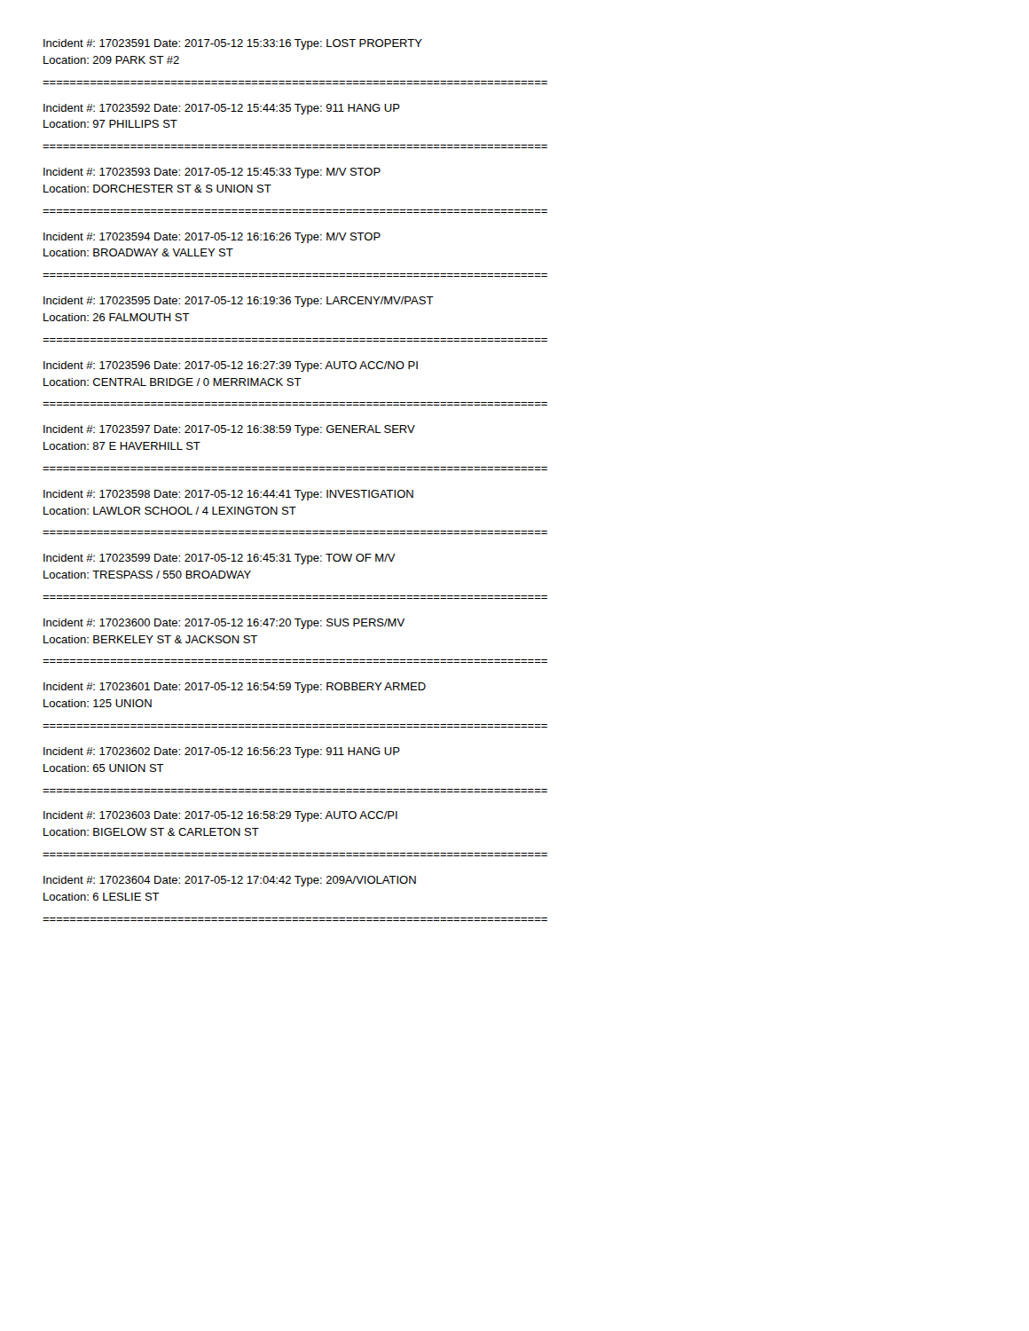Incident #: 17023591 Date: 2017-05-12 15:33:16 Type: LOST PROPERTY
Location: 209 PARK ST #2
===========================================================================
Incident #: 17023592 Date: 2017-05-12 15:44:35 Type: 911 HANG UP
Location: 97 PHILLIPS ST
===========================================================================
Incident #: 17023593 Date: 2017-05-12 15:45:33 Type: M/V STOP
Location: DORCHESTER ST & S UNION ST
===========================================================================
Incident #: 17023594 Date: 2017-05-12 16:16:26 Type: M/V STOP
Location: BROADWAY & VALLEY ST
===========================================================================
Incident #: 17023595 Date: 2017-05-12 16:19:36 Type: LARCENY/MV/PAST
Location: 26 FALMOUTH ST
===========================================================================
Incident #: 17023596 Date: 2017-05-12 16:27:39 Type: AUTO ACC/NO PI
Location: CENTRAL BRIDGE / 0 MERRIMACK ST
===========================================================================
Incident #: 17023597 Date: 2017-05-12 16:38:59 Type: GENERAL SERV
Location: 87 E HAVERHILL ST
===========================================================================
Incident #: 17023598 Date: 2017-05-12 16:44:41 Type: INVESTIGATION
Location: LAWLOR SCHOOL / 4 LEXINGTON ST
===========================================================================
Incident #: 17023599 Date: 2017-05-12 16:45:31 Type: TOW OF M/V
Location: TRESPASS / 550 BROADWAY
===========================================================================
Incident #: 17023600 Date: 2017-05-12 16:47:20 Type: SUS PERS/MV
Location: BERKELEY ST & JACKSON ST
===========================================================================
Incident #: 17023601 Date: 2017-05-12 16:54:59 Type: ROBBERY ARMED
Location: 125 UNION
===========================================================================
Incident #: 17023602 Date: 2017-05-12 16:56:23 Type: 911 HANG UP
Location: 65 UNION ST
===========================================================================
Incident #: 17023603 Date: 2017-05-12 16:58:29 Type: AUTO ACC/PI
Location: BIGELOW ST & CARLETON ST
===========================================================================
Incident #: 17023604 Date: 2017-05-12 17:04:42 Type: 209A/VIOLATION
Location: 6 LESLIE ST
===========================================================================